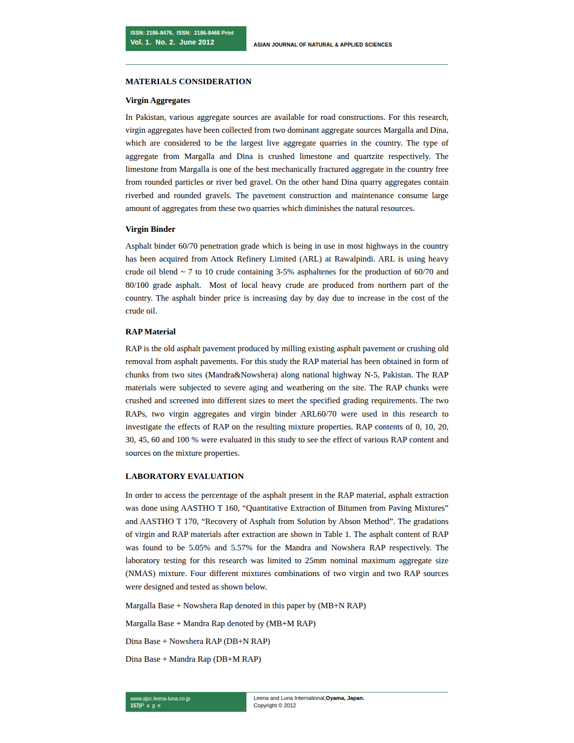ISSN: 2186-8476, ISSN: 2186-8468 Print
Vol. 1. No. 2. June 2012
ASIAN JOURNAL OF NATURAL & APPLIED SCIENCES
MATERIALS CONSIDERATION
Virgin Aggregates
In Pakistan, various aggregate sources are available for road constructions. For this research, virgin aggregates have been collected from two dominant aggregate sources Margalla and Dina, which are considered to be the largest live aggregate quarries in the country. The type of aggregate from Margalla and Dina is crushed limestone and quartzite respectively. The limestone from Margalla is one of the best mechanically fractured aggregate in the country free from rounded particles or river bed gravel. On the other hand Dina quarry aggregates contain riverbed and rounded gravels. The pavement construction and maintenance consume large amount of aggregates from these two quarries which diminishes the natural resources.
Virgin Binder
Asphalt binder 60/70 penetration grade which is being in use in most highways in the country has been acquired from Attock Refinery Limited (ARL) at Rawalpindi. ARL is using heavy crude oil blend ~ 7 to 10 crude containing 3-5% asphaltenes for the production of 60/70 and 80/100 grade asphalt. Most of local heavy crude are produced from northern part of the country. The asphalt binder price is increasing day by day due to increase in the cost of the crude oil.
RAP Material
RAP is the old asphalt pavement produced by milling existing asphalt pavement or crushing old removal from asphalt pavements. For this study the RAP material has been obtained in form of chunks from two sites (Mandra&Nowshera) along national highway N-5, Pakistan. The RAP materials were subjected to severe aging and weathering on the site. The RAP chunks were crushed and screened into different sizes to meet the specified grading requirements. The two RAPs, two virgin aggregates and virgin binder ARL60/70 were used in this research to investigate the effects of RAP on the resulting mixture properties. RAP contents of 0, 10, 20, 30, 45, 60 and 100 % were evaluated in this study to see the effect of various RAP content and sources on the mixture properties.
LABORATORY EVALUATION
In order to access the percentage of the asphalt present in the RAP material, asphalt extraction was done using AASTHO T 160, “Quantitative Extraction of Bitumen from Paving Mixtures” and AASTHO T 170, “Recovery of Asphalt from Solution by Abson Method”. The gradations of virgin and RAP materials after extraction are shown in Table 1. The asphalt content of RAP was found to be 5.05% and 5.57% for the Mandra and Nowshera RAP respectively. The laboratory testing for this research was limited to 25mm nominal maximum aggregate size (NMAS) mixture. Four different mixtures combinations of two virgin and two RAP sources were designed and tested as shown below.
Margalla Base + Nowshera Rap denoted in this paper by (MB+N RAP)
Margalla Base + Mandra Rap denoted by (MB+M RAP)
Dina Base + Nowshera RAP (DB+N RAP)
Dina Base + Mandra Rap (DB+M RAP)
www.ajsc.leena-luna.co.jp
157|P a g e
Leena and Luna International,Oyama, Japan.
Copyright © 2012